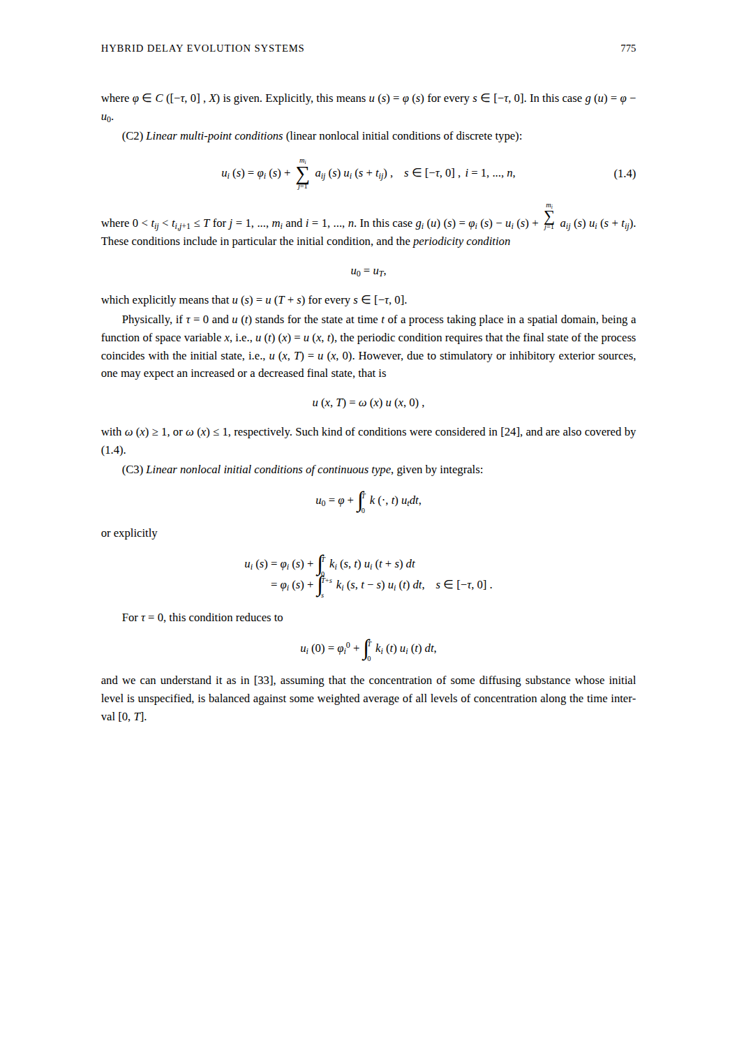Hybrid delay evolution systems 775
where φ ∈ C ([−τ, 0] , X) is given. Explicitly, this means u (s) = φ (s) for every s ∈ [−τ, 0]. In this case g (u) = φ − u0.
(C2) Linear multi-point conditions (linear nonlocal initial conditions of discrete type):
ui (s) = φi (s) + mi∑j=1 aij (s) ui (s + tij) , s ∈ [−τ, 0] , i = 1, ..., n, (1.4)
where 0 < tij < ti,j+1 ≤ T for j = 1, ..., mi and i = 1, ..., n. In this case gi (u) (s) = φi (s) − ui (s) + mi∑j=1 aij (s) ui (s + tij). These conditions include in particular the initial condition, and the periodicity condition
u0 = uT,
which explicitly means that u (s) = u (T + s) for every s ∈ [−τ, 0].
Physically, if τ = 0 and u (t) stands for the state at time t of a process taking place in a spatial domain, being a function of space variable x, i.e., u (t) (x) = u (x, t), the periodic condition requires that the final state of the process coincides with the initial state, i.e., u (x, T) = u (x, 0). However, due to stimulatory or inhibitory exterior sources, one may expect an increased or a decreased final state, that is
u (x, T) = ω (x) u (x, 0) ,
with ω (x) ≥ 1, or ω (x) ≤ 1, respectively. Such kind of conditions were considered in [24], and are also covered by (1.4).
(C3) Linear nonlocal initial conditions of continuous type, given by integrals:
u0 = φ + ∫T 0 k (·, t) ut dt,
or explicitly
ui (s) =
φi (s) + ∫T 0 ki (s, t) ui (t + s) dt
=
φi (s) + ∫T+s s ki (s, t − s) ui (t) dt, s ∈ [−τ, 0] .
For τ = 0, this condition reduces to
ui (0) = φi0 + ∫T 0 ki (t) ui (t) dt,
and we can understand it as in [33], assuming that the concentration of some diffusing substance whose initial level is unspecified, is balanced against some weighted average of all levels of concentration along the time interval [0, T].